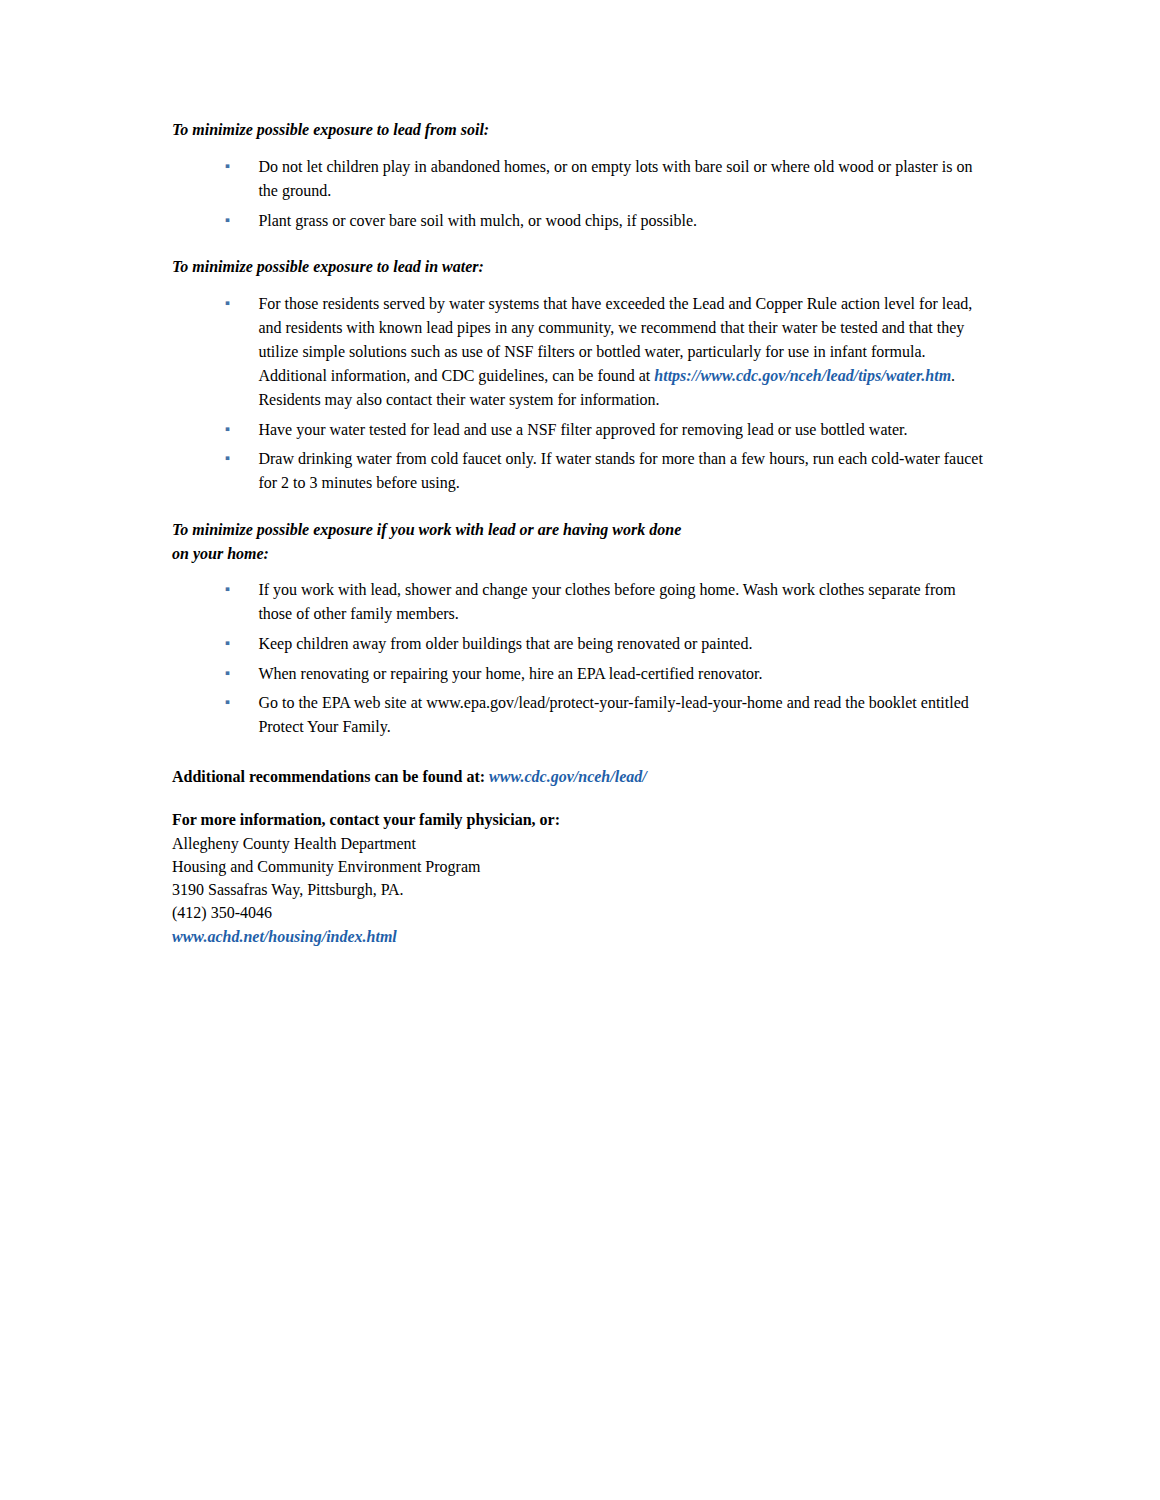To minimize possible exposure to lead from soil:
Do not let children play in abandoned homes, or on empty lots with bare soil or where old wood or plaster is on the ground.
Plant grass or cover bare soil with mulch, or wood chips, if possible.
To minimize possible exposure to lead in water:
For those residents served by water systems that have exceeded the Lead and Copper Rule action level for lead, and residents with known lead pipes in any community, we recommend that their water be tested and that they utilize simple solutions such as use of NSF filters or bottled water, particularly for use in infant formula. Additional information, and CDC guidelines, can be found at https://www.cdc.gov/nceh/lead/tips/water.htm. Residents may also contact their water system for information.
Have your water tested for lead and use a NSF filter approved for removing lead or use bottled water.
Draw drinking water from cold faucet only. If water stands for more than a few hours, run each cold-water faucet for 2 to 3 minutes before using.
To minimize possible exposure if you work with lead or are having work done
on your home:
If you work with lead, shower and change your clothes before going home. Wash work clothes separate from those of other family members.
Keep children away from older buildings that are being renovated or painted.
When renovating or repairing your home, hire an EPA lead-certified renovator.
Go to the EPA web site at www.epa.gov/lead/protect-your-family-lead-your-home and read the booklet entitled Protect Your Family.
Additional recommendations can be found at: www.cdc.gov/nceh/lead/
For more information, contact your family physician, or:
Allegheny County Health Department
Housing and Community Environment Program
3190 Sassafras Way, Pittsburgh, PA.
(412) 350-4046
www.achd.net/housing/index.html